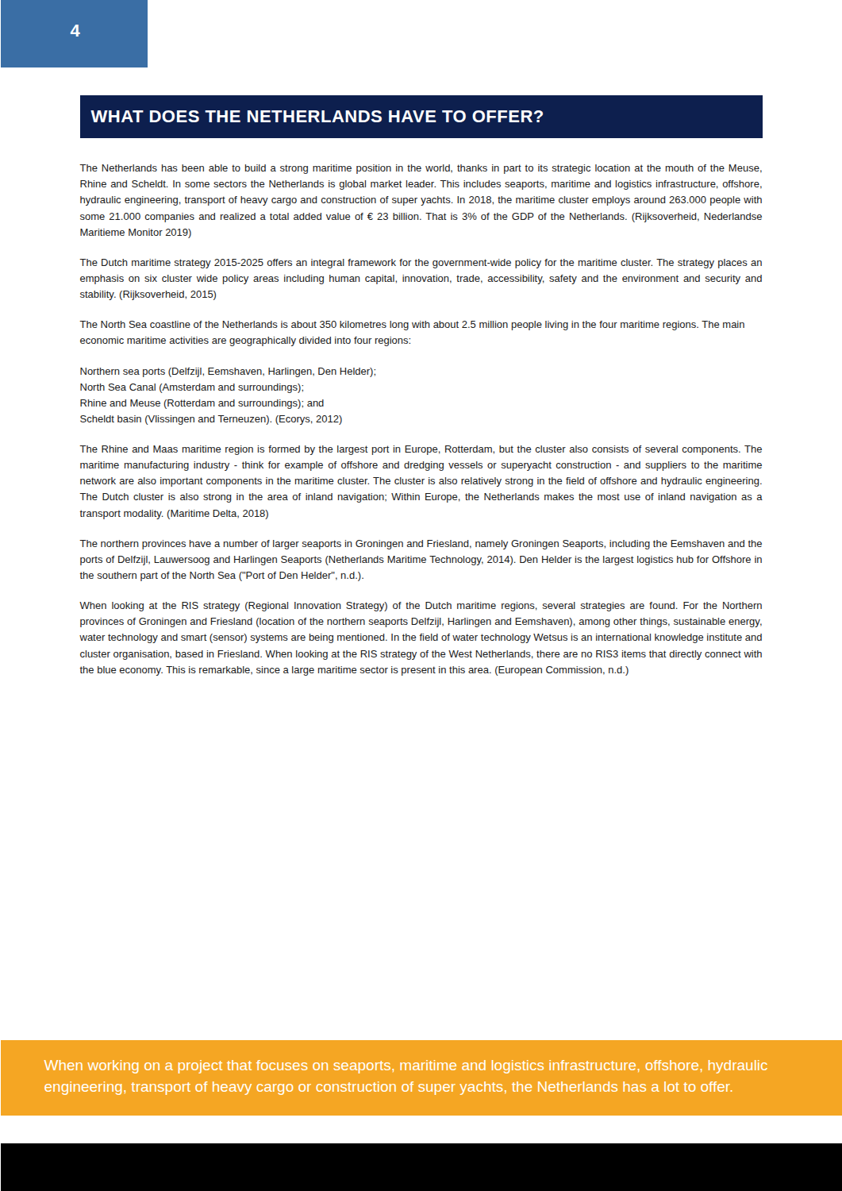4
WHAT DOES THE NETHERLANDS HAVE TO OFFER?
The Netherlands has been able to build a strong maritime position in the world, thanks in part to its strategic location at the mouth of the Meuse, Rhine and Scheldt. In some sectors the Netherlands is global market leader. This includes seaports, maritime and logistics infrastructure, offshore, hydraulic engineering, transport of heavy cargo and construction of super yachts. In 2018, the maritime cluster employs around 263.000 people with some 21.000 companies and realized a total added value of € 23 billion. That is 3% of the GDP of the Netherlands. (Rijksoverheid, Nederlandse Maritieme Monitor 2019)
The Dutch maritime strategy 2015-2025 offers an integral framework for the government-wide policy for the maritime cluster. The strategy places an emphasis on six cluster wide policy areas including human capital, innovation, trade, accessibility, safety and the environment and security and stability. (Rijksoverheid, 2015)
The North Sea coastline of the Netherlands is about 350 kilometres long with about 2.5 million people living in the four maritime regions. The main economic maritime activities are geographically divided into four regions:
Northern sea ports (Delfzijl, Eemshaven, Harlingen, Den Helder);
North Sea Canal (Amsterdam and surroundings);
Rhine and Meuse (Rotterdam and surroundings); and
Scheldt basin (Vlissingen and Terneuzen). (Ecorys, 2012)
The Rhine and Maas maritime region is formed by the largest port in Europe, Rotterdam, but the cluster also consists of several components. The maritime manufacturing industry - think for example of offshore and dredging vessels or superyacht construction - and suppliers to the maritime network are also important components in the maritime cluster. The cluster is also relatively strong in the field of offshore and hydraulic engineering. The Dutch cluster is also strong in the area of inland navigation; Within Europe, the Netherlands makes the most use of inland navigation as a transport modality. (Maritime Delta, 2018)
The northern provinces have a number of larger seaports in Groningen and Friesland, namely Groningen Seaports, including the Eemshaven and the ports of Delfzijl, Lauwersoog and Harlingen Seaports (Netherlands Maritime Technology, 2014). Den Helder is the largest logistics hub for Offshore in the southern part of the North Sea ("Port of Den Helder", n.d.).
When looking at the RIS strategy (Regional Innovation Strategy) of the Dutch maritime regions, several strategies are found. For the Northern provinces of Groningen and Friesland (location of the northern seaports Delfzijl, Harlingen and Eemshaven), among other things, sustainable energy, water technology and smart (sensor) systems are being mentioned. In the field of water technology Wetsus is an international knowledge institute and cluster organisation, based in Friesland. When looking at the RIS strategy of the West Netherlands, there are no RIS3 items that directly connect with the blue economy. This is remarkable, since a large maritime sector is present in this area. (European Commission, n.d.)
When working on a project that focuses on seaports, maritime and logistics infrastructure, offshore, hydraulic engineering, transport of heavy cargo or construction of super yachts, the Netherlands has a lot to offer.